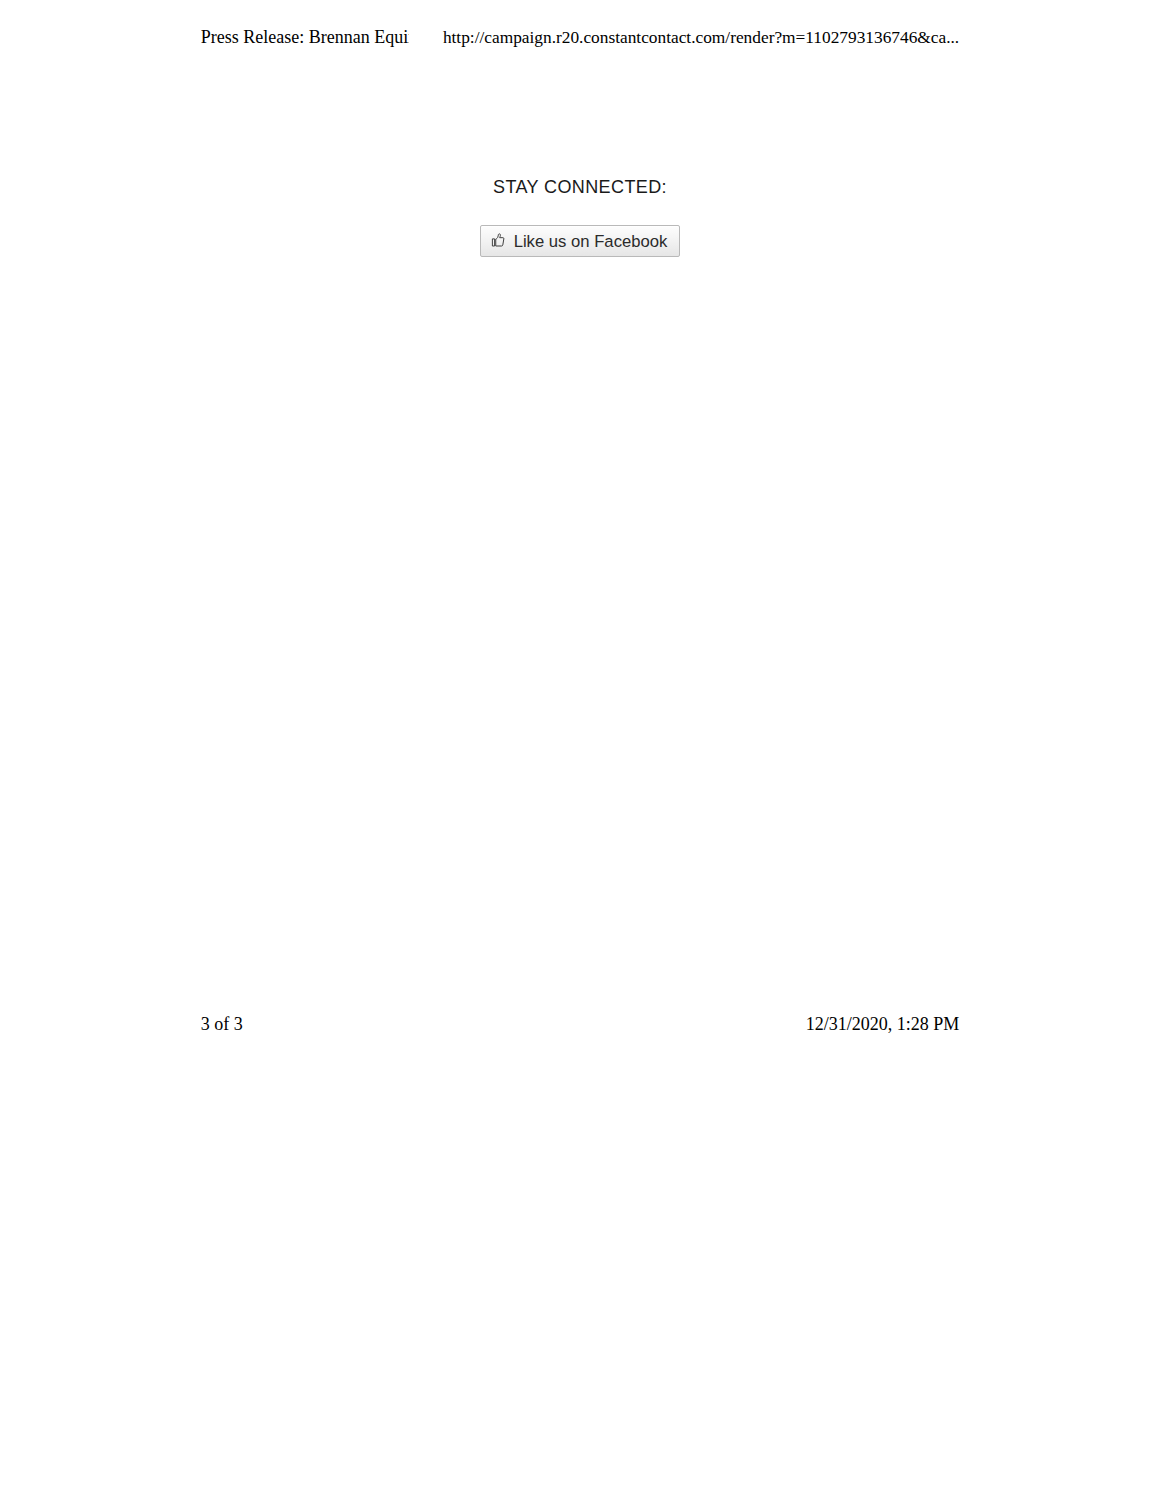Press Release: Brennan Equine Welfare Fund Announces 2020 Grants http://campaign.r20.constantcontact.com/render?m=1102793136746&ca...
STAY CONNECTED:
Like us on Facebook
3 of 3 12/31/2020, 1:28 PM